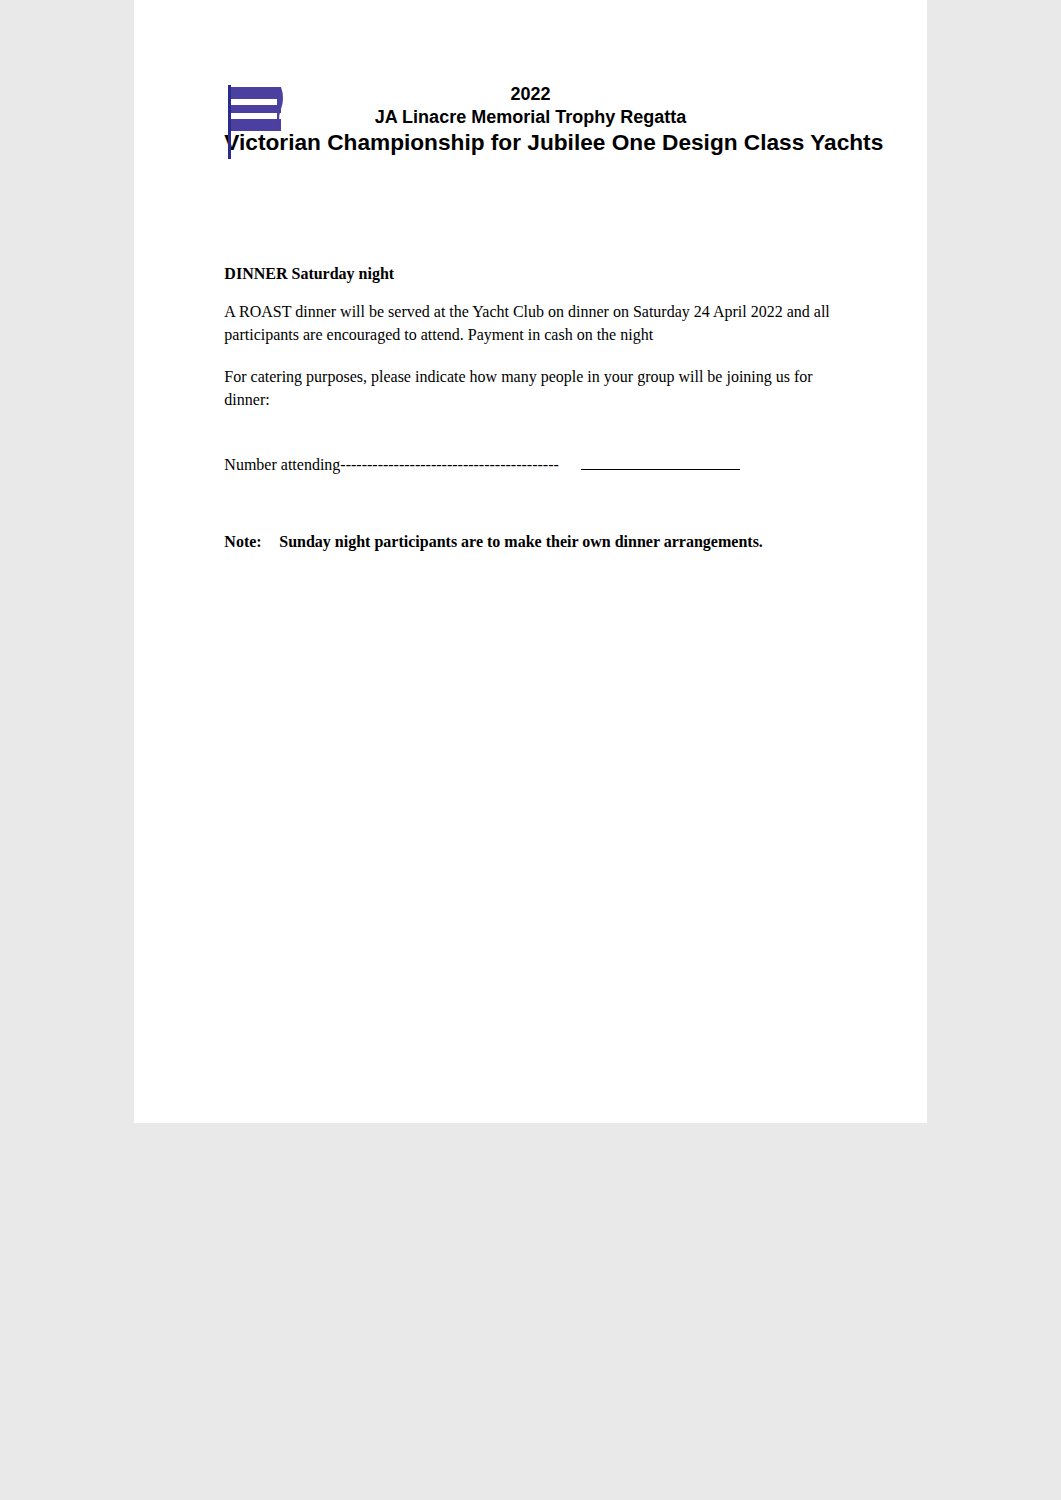2022
JA Linacre Memorial Trophy Regatta
Victorian Championship for Jubilee One Design Class Yachts
DINNER Saturday night
A ROAST dinner will be served at the Yacht Club on dinner on Saturday 24 April 2022 and all participants are encouraged to attend. Payment in cash on the night
For catering purposes, please indicate how many people in your group will be joining us for dinner:
Number attending-----------------------------------------
Note: Sunday night participants are to make their own dinner arrangements.